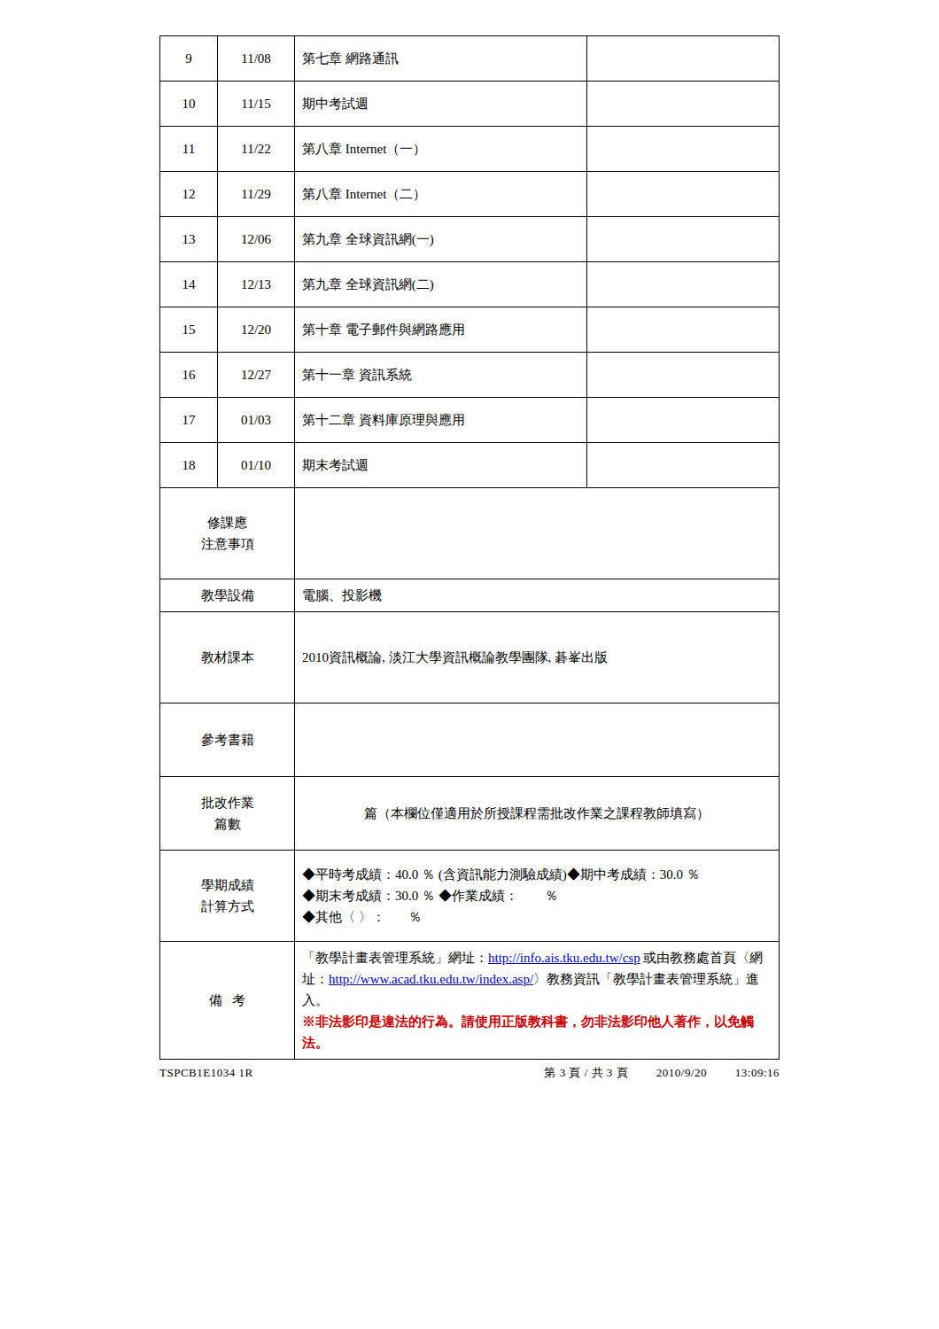| 9 | 11/08 | 第七章 網路通訊 | |
| 10 | 11/15 | 期中考試週 | |
| 11 | 11/22 | 第八章 Internet（一） | |
| 12 | 11/29 | 第八章 Internet（二） | |
| 13 | 12/06 | 第九章 全球資訊網(一) | |
| 14 | 12/13 | 第九章 全球資訊網(二) | |
| 15 | 12/20 | 第十章 電子郵件與網路應用 | |
| 16 | 12/27 | 第十一章 資訊系統 | |
| 17 | 01/03 | 第十二章 資料庫原理與應用 | |
| 18 | 01/10 | 期末考試週 | |
| 修課應 注意事項 | |
| 教學設備 | 電腦、投影機 |
| 教材課本 | 2010資訊概論, 淡江大學資訊概論教學團隊, 碁峯出版 |
| 參考書籍 | |
| 批改作業 篇數 | 篇（本欄位僅適用於所授課程需批改作業之課程教師填寫） |
| 學期成績 計算方式 | ◆平時考成績：40.0 ％ (含資訊能力測驗成績)◆期中考成績：30.0 ％ ◆期末考成績：30.0 ％ ◆作業成績： ％ ◆其他〈 〉： ％ |
| 備 考 | 「教學計畫表管理系統」網址： http://info.ais.tku.edu.tw/csp 或由教務處首頁〈網址： http://www.acad.tku.edu.tw/index.asp/ 〉教務資訊「教學計畫表管理系統」進入。 ※非法影印是違法的行為。請使用正版教科書，勿非法影印他人著作，以免觸法。 |
TSPCB1E1034 1R
第 3 頁 / 共 3 頁 2010/9/20 13:09:16